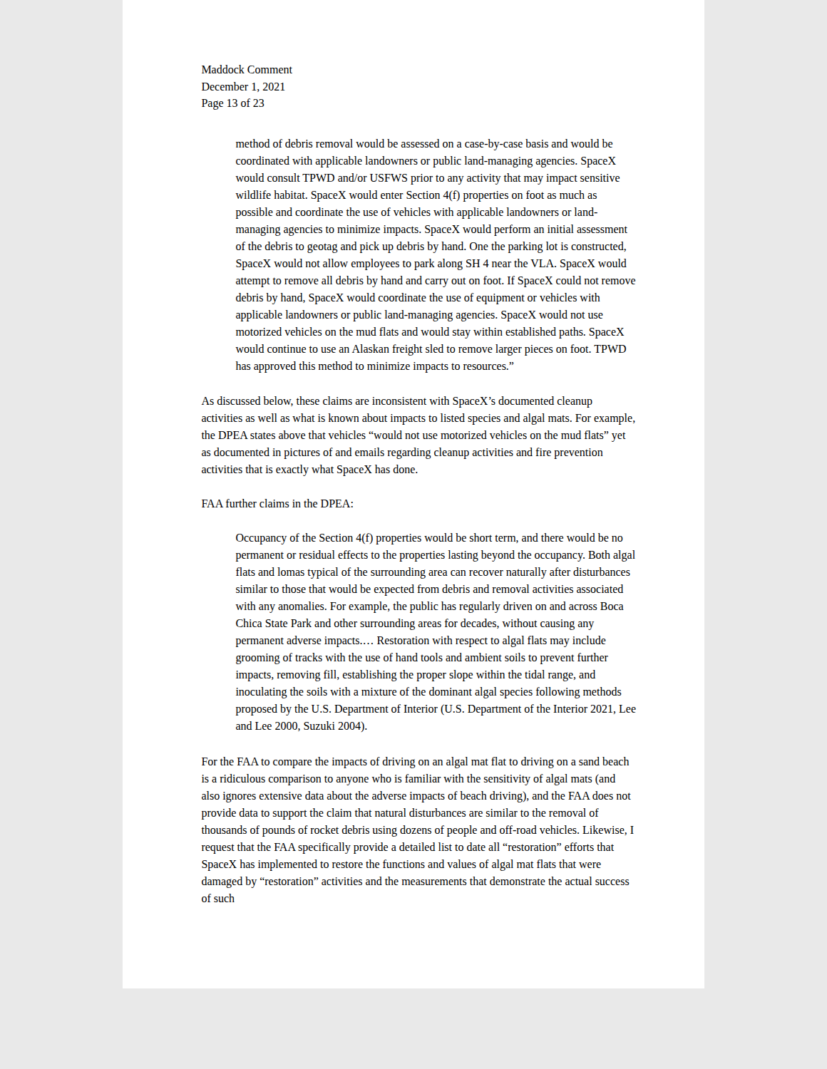Maddock Comment
December 1, 2021
Page 13 of 23
method of debris removal would be assessed on a case-by-case basis and would be coordinated with applicable landowners or public land-managing agencies. SpaceX would consult TPWD and/or USFWS prior to any activity that may impact sensitive wildlife habitat. SpaceX would enter Section 4(f) properties on foot as much as possible and coordinate the use of vehicles with applicable landowners or land-managing agencies to minimize impacts. SpaceX would perform an initial assessment of the debris to geotag and pick up debris by hand. One the parking lot is constructed, SpaceX would not allow employees to park along SH 4 near the VLA. SpaceX would attempt to remove all debris by hand and carry out on foot. If SpaceX could not remove debris by hand, SpaceX would coordinate the use of equipment or vehicles with applicable landowners or public land-managing agencies. SpaceX would not use motorized vehicles on the mud flats and would stay within established paths. SpaceX would continue to use an Alaskan freight sled to remove larger pieces on foot. TPWD has approved this method to minimize impacts to resources.”
As discussed below, these claims are inconsistent with SpaceX’s documented cleanup activities as well as what is known about impacts to listed species and algal mats. For example, the DPEA states above that vehicles “would not use motorized vehicles on the mud flats” yet as documented in pictures of and emails regarding cleanup activities and fire prevention activities that is exactly what SpaceX has done.
FAA further claims in the DPEA:
Occupancy of the Section 4(f) properties would be short term, and there would be no permanent or residual effects to the properties lasting beyond the occupancy. Both algal flats and lomas typical of the surrounding area can recover naturally after disturbances similar to those that would be expected from debris and removal activities associated with any anomalies. For example, the public has regularly driven on and across Boca Chica State Park and other surrounding areas for decades, without causing any permanent adverse impacts.… Restoration with respect to algal flats may include grooming of tracks with the use of hand tools and ambient soils to prevent further impacts, removing fill, establishing the proper slope within the tidal range, and inoculating the soils with a mixture of the dominant algal species following methods proposed by the U.S. Department of Interior (U.S. Department of the Interior 2021, Lee and Lee 2000, Suzuki 2004).
For the FAA to compare the impacts of driving on an algal mat flat to driving on a sand beach is a ridiculous comparison to anyone who is familiar with the sensitivity of algal mats (and also ignores extensive data about the adverse impacts of beach driving), and the FAA does not provide data to support the claim that natural disturbances are similar to the removal of thousands of pounds of rocket debris using dozens of people and off-road vehicles. Likewise, I request that the FAA specifically provide a detailed list to date all “restoration” efforts that SpaceX has implemented to restore the functions and values of algal mat flats that were damaged by “restoration” activities and the measurements that demonstrate the actual success of such